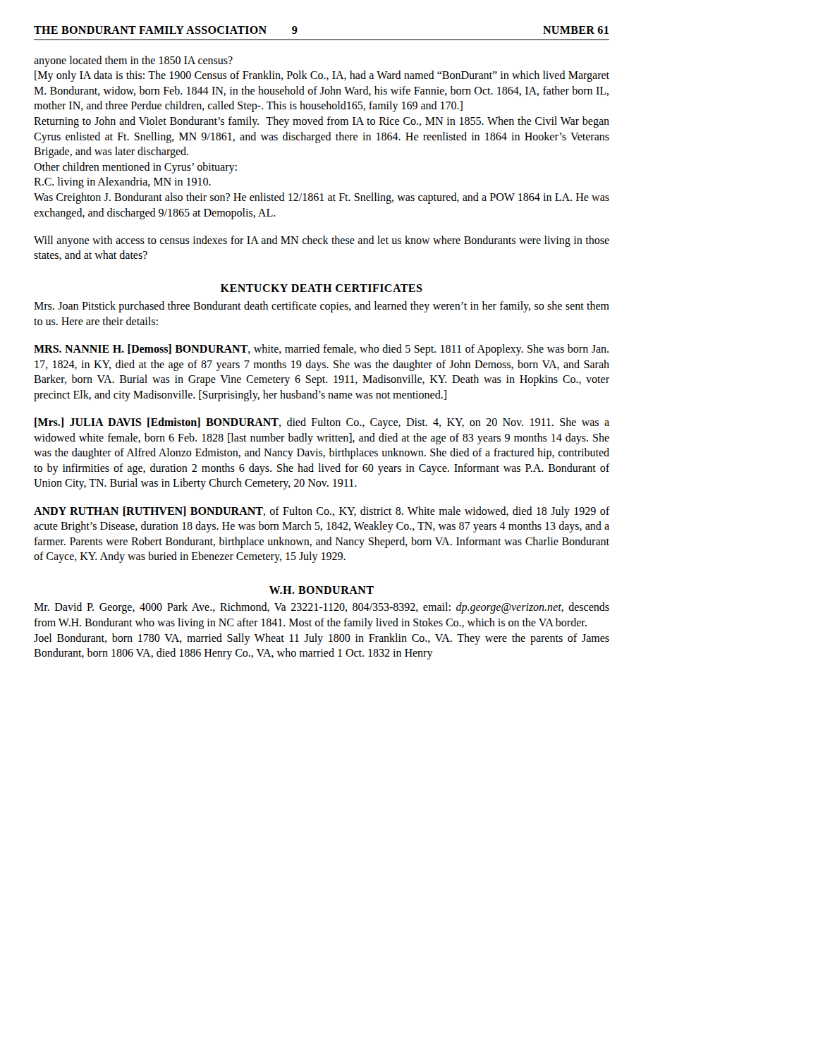THE BONDURANT FAMILY ASSOCIATION 9 NUMBER 61
anyone located them in the 1850 IA census?
[My only IA data is this: The 1900 Census of Franklin, Polk Co., IA, had a Ward named “BonDurant” in which lived Margaret M. Bondurant, widow, born Feb. 1844 IN, in the household of John Ward, his wife Fannie, born Oct. 1864, IA, father born IL, mother IN, and three Perdue children, called Step-. This is household165, family 169 and 170.]
Returning to John and Violet Bondurant’s family. They moved from IA to Rice Co., MN in 1855. When the Civil War began Cyrus enlisted at Ft. Snelling, MN 9/1861, and was discharged there in 1864. He reenlisted in 1864 in Hooker’s Veterans Brigade, and was later discharged.
Other children mentioned in Cyrus’ obituary:
R.C. living in Alexandria, MN in 1910.
Was Creighton J. Bondurant also their son? He enlisted 12/1861 at Ft. Snelling, was captured, and a POW 1864 in LA. He was exchanged, and discharged 9/1865 at Demopolis, AL.
Will anyone with access to census indexes for IA and MN check these and let us know where Bondurants were living in those states, and at what dates?
KENTUCKY DEATH CERTIFICATES
Mrs. Joan Pitstick purchased three Bondurant death certificate copies, and learned they weren’t in her family, so she sent them to us. Here are their details:
MRS. NANNIE H. [Demoss] BONDURANT, white, married female, who died 5 Sept. 1811 of Apoplexy. She was born Jan. 17, 1824, in KY, died at the age of 87 years 7 months 19 days. She was the daughter of John Demoss, born VA, and Sarah Barker, born VA. Burial was in Grape Vine Cemetery 6 Sept. 1911, Madisonville, KY. Death was in Hopkins Co., voter precinct Elk, and city Madisonville. [Surprisingly, her husband’s name was not mentioned.]
[Mrs.] JULIA DAVIS [Edmiston] BONDURANT, died Fulton Co., Cayce, Dist. 4, KY, on 20 Nov. 1911. She was a widowed white female, born 6 Feb. 1828 [last number badly written], and died at the age of 83 years 9 months 14 days. She was the daughter of Alfred Alonzo Edmiston, and Nancy Davis, birthplaces unknown. She died of a fractured hip, contributed to by infirmities of age, duration 2 months 6 days. She had lived for 60 years in Cayce. Informant was P.A. Bondurant of Union City, TN. Burial was in Liberty Church Cemetery, 20 Nov. 1911.
ANDY RUTHAN [RUTHVEN] BONDURANT, of Fulton Co., KY, district 8. White male widowed, died 18 July 1929 of acute Bright’s Disease, duration 18 days. He was born March 5, 1842, Weakley Co., TN, was 87 years 4 months 13 days, and a farmer. Parents were Robert Bondurant, birthplace unknown, and Nancy Sheperd, born VA. Informant was Charlie Bondurant of Cayce, KY. Andy was buried in Ebenezer Cemetery, 15 July 1929.
W.H. BONDURANT
Mr. David P. George, 4000 Park Ave., Richmond, Va 23221-1120, 804/353-8392, email: dp.george@verizon.net, descends from W.H. Bondurant who was living in NC after 1841. Most of the family lived in Stokes Co., which is on the VA border.
Joel Bondurant, born 1780 VA, married Sally Wheat 11 July 1800 in Franklin Co., VA. They were the parents of James Bondurant, born 1806 VA, died 1886 Henry Co., VA, who married 1 Oct. 1832 in Henry